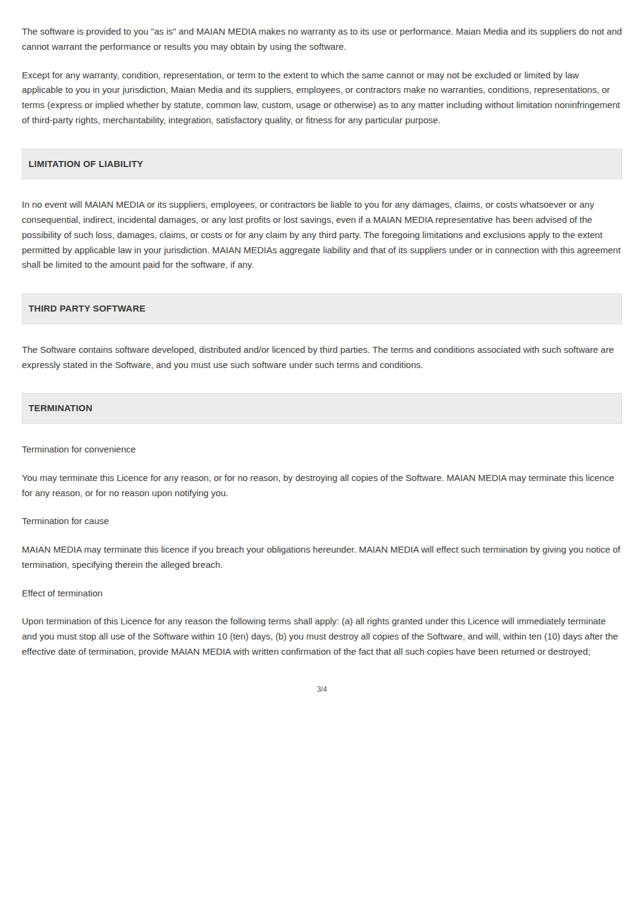The software is provided to you "as is" and MAIAN MEDIA makes no warranty as to its use or performance. Maian Media and its suppliers do not and cannot warrant the performance or results you may obtain by using the software.
Except for any warranty, condition, representation, or term to the extent to which the same cannot or may not be excluded or limited by law applicable to you in your jurisdiction, Maian Media and its suppliers, employees, or contractors make no warranties, conditions, representations, or terms (express or implied whether by statute, common law, custom, usage or otherwise) as to any matter including without limitation noninfringement of third-party rights, merchantability, integration, satisfactory quality, or fitness for any particular purpose.
LIMITATION OF LIABILITY
In no event will MAIAN MEDIA or its suppliers, employees, or contractors be liable to you for any damages, claims, or costs whatsoever or any consequential, indirect, incidental damages, or any lost profits or lost savings, even if a MAIAN MEDIA representative has been advised of the possibility of such loss, damages, claims, or costs or for any claim by any third party. The foregoing limitations and exclusions apply to the extent permitted by applicable law in your jurisdiction. MAIAN MEDIAs aggregate liability and that of its suppliers under or in connection with this agreement shall be limited to the amount paid for the software, if any.
THIRD PARTY SOFTWARE
The Software contains software developed, distributed and/or licenced by third parties. The terms and conditions associated with such software are expressly stated in the Software, and you must use such software under such terms and conditions.
TERMINATION
Termination for convenience
You may terminate this Licence for any reason, or for no reason, by destroying all copies of the Software. MAIAN MEDIA may terminate this licence for any reason, or for no reason upon notifying you.
Termination for cause
MAIAN MEDIA may terminate this licence if you breach your obligations hereunder. MAIAN MEDIA will effect such termination by giving you notice of termination, specifying therein the alleged breach.
Effect of termination
Upon termination of this Licence for any reason the following terms shall apply: (a) all rights granted under this Licence will immediately terminate and you must stop all use of the Software within 10 (ten) days, (b) you must destroy all copies of the Software, and will, within ten (10) days after the effective date of termination, provide MAIAN MEDIA with written confirmation of the fact that all such copies have been returned or destroyed;
3/4